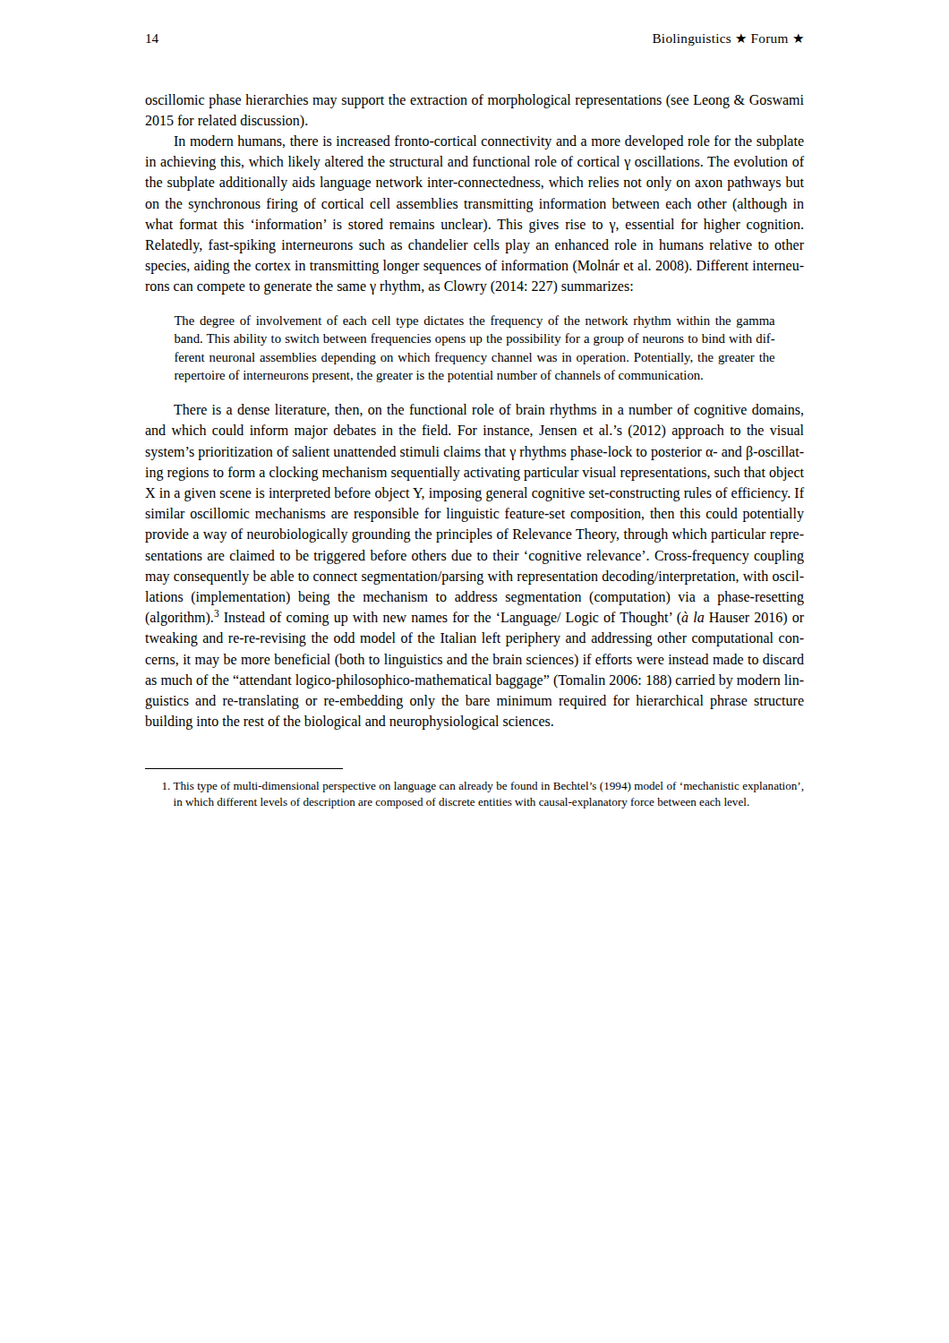14 Biolinguistics ★ Forum ★
oscillomic phase hierarchies may support the extraction of morphological representations (see Leong & Goswami 2015 for related discussion).
In modern humans, there is increased fronto-cortical connectivity and a more developed role for the subplate in achieving this, which likely altered the structural and functional role of cortical γ oscillations. The evolution of the subplate additionally aids language network inter-connectedness, which relies not only on axon pathways but on the synchronous firing of cortical cell assemblies transmitting information between each other (although in what format this ‘information’ is stored remains unclear). This gives rise to γ, essential for higher cognition. Relatedly, fast-spiking interneurons such as chandelier cells play an enhanced role in humans relative to other species, aiding the cortex in transmitting longer sequences of information (Molnár et al. 2008). Different interneurons can compete to generate the same γ rhythm, as Clowry (2014: 227) summarizes:
The degree of involvement of each cell type dictates the frequency of the network rhythm within the gamma band. This ability to switch between frequencies opens up the possibility for a group of neurons to bind with different neuronal assemblies depending on which frequency channel was in operation. Potentially, the greater the repertoire of interneurons present, the greater is the potential number of channels of communication.
There is a dense literature, then, on the functional role of brain rhythms in a number of cognitive domains, and which could inform major debates in the field. For instance, Jensen et al.’s (2012) approach to the visual system’s prioritization of salient unattended stimuli claims that γ rhythms phase-lock to posterior α- and β-oscillating regions to form a clocking mechanism sequentially activating particular visual representations, such that object X in a given scene is interpreted before object Y, imposing general cognitive set-constructing rules of efficiency. If similar oscillomic mechanisms are responsible for linguistic feature-set composition, then this could potentially provide a way of neurobiologically grounding the principles of Relevance Theory, through which particular representations are claimed to be triggered before others due to their ‘cognitive relevance’. Cross-frequency coupling may consequently be able to connect segmentation/parsing with representation decoding/interpretation, with oscillations (implementation) being the mechanism to address segmentation (computation) via a phase-resetting (algorithm).3 Instead of coming up with new names for the ‘Language/ Logic of Thought’ (à la Hauser 2016) or tweaking and re-re-revising the odd model of the Italian left periphery and addressing other computational concerns, it may be more beneficial (both to linguistics and the brain sciences) if efforts were instead made to discard as much of the “attendant logico-philosophico-mathematical baggage” (Tomalin 2006: 188) carried by modern linguistics and re-translating or re-embedding only the bare minimum required for hierarchical phrase structure building into the rest of the biological and neurophysiological sciences.
This type of multi-dimensional perspective on language can already be found in Bechtel’s (1994) model of ‘mechanistic explanation’, in which different levels of description are composed of discrete entities with causal-explanatory force between each level.